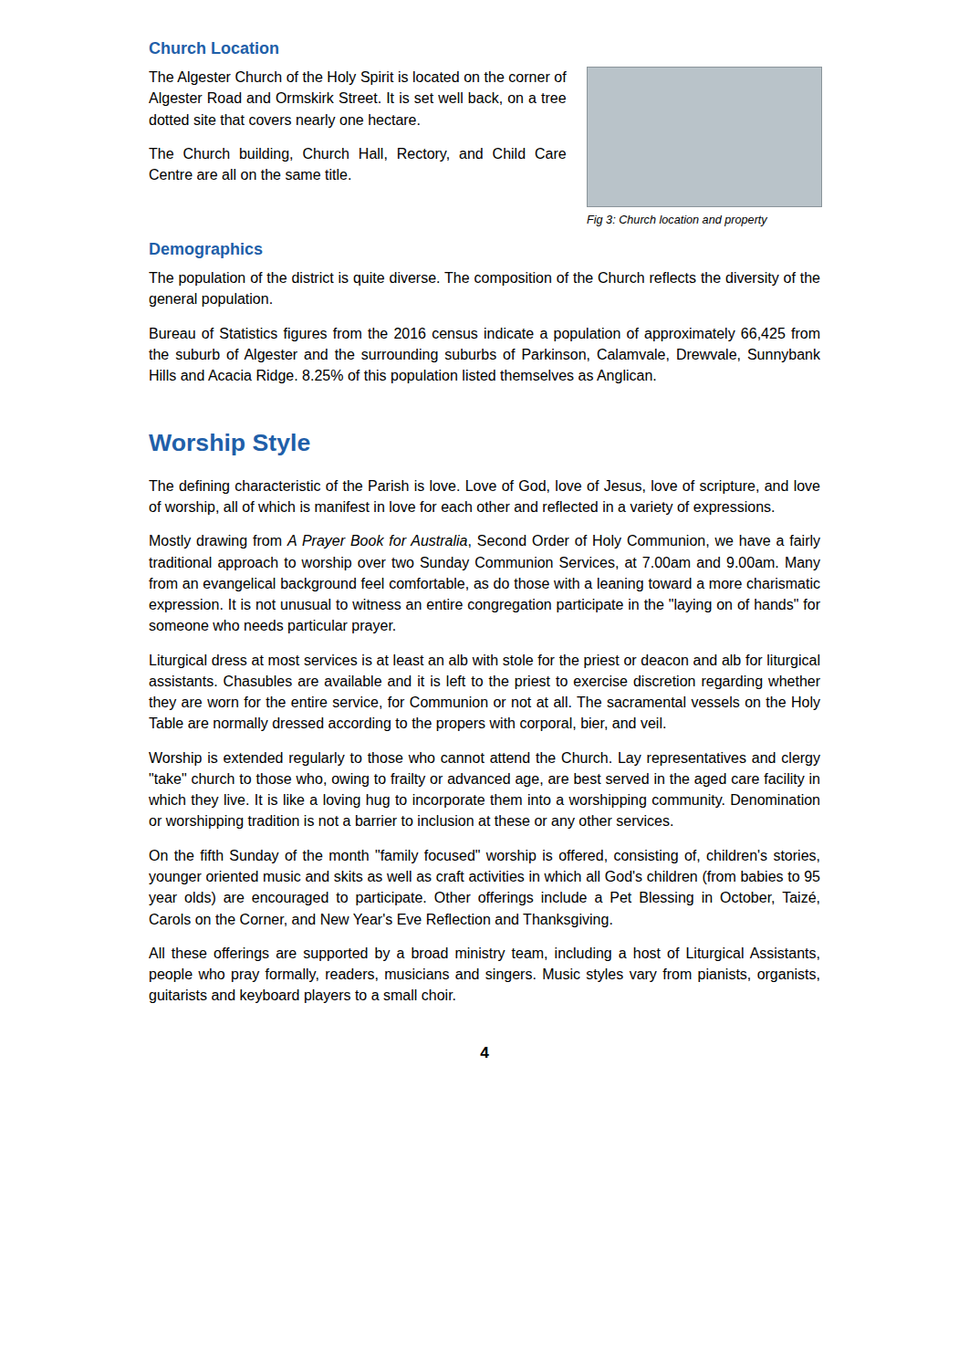Church Location
Fig 3: Church location and property
The Algester Church of the Holy Spirit is located on the corner of Algester Road and Ormskirk Street. It is set well back, on a tree dotted site that covers nearly one hectare.
The Church building, Church Hall, Rectory, and Child Care Centre are all on the same title.
Demographics
The population of the district is quite diverse. The composition of the Church reflects the diversity of the general population.
Bureau of Statistics figures from the 2016 census indicate a population of approximately 66,425 from the suburb of Algester and the surrounding suburbs of Parkinson, Calamvale, Drewvale, Sunnybank Hills and Acacia Ridge. 8.25% of this population listed themselves as Anglican.
Worship Style
The defining characteristic of the Parish is love. Love of God, love of Jesus, love of scripture, and love of worship, all of which is manifest in love for each other and reflected in a variety of expressions.
Mostly drawing from A Prayer Book for Australia, Second Order of Holy Communion, we have a fairly traditional approach to worship over two Sunday Communion Services, at 7.00am and 9.00am. Many from an evangelical background feel comfortable, as do those with a leaning toward a more charismatic expression. It is not unusual to witness an entire congregation participate in the "laying on of hands" for someone who needs particular prayer.
Liturgical dress at most services is at least an alb with stole for the priest or deacon and alb for liturgical assistants. Chasubles are available and it is left to the priest to exercise discretion regarding whether they are worn for the entire service, for Communion or not at all. The sacramental vessels on the Holy Table are normally dressed according to the propers with corporal, bier, and veil.
Worship is extended regularly to those who cannot attend the Church. Lay representatives and clergy "take" church to those who, owing to frailty or advanced age, are best served in the aged care facility in which they live. It is like a loving hug to incorporate them into a worshipping community. Denomination or worshipping tradition is not a barrier to inclusion at these or any other services.
On the fifth Sunday of the month "family focused" worship is offered, consisting of, children's stories, younger oriented music and skits as well as craft activities in which all God's children (from babies to 95 year olds) are encouraged to participate. Other offerings include a Pet Blessing in October, Taizé, Carols on the Corner, and New Year's Eve Reflection and Thanksgiving.
All these offerings are supported by a broad ministry team, including a host of Liturgical Assistants, people who pray formally, readers, musicians and singers. Music styles vary from pianists, organists, guitarists and keyboard players to a small choir.
4